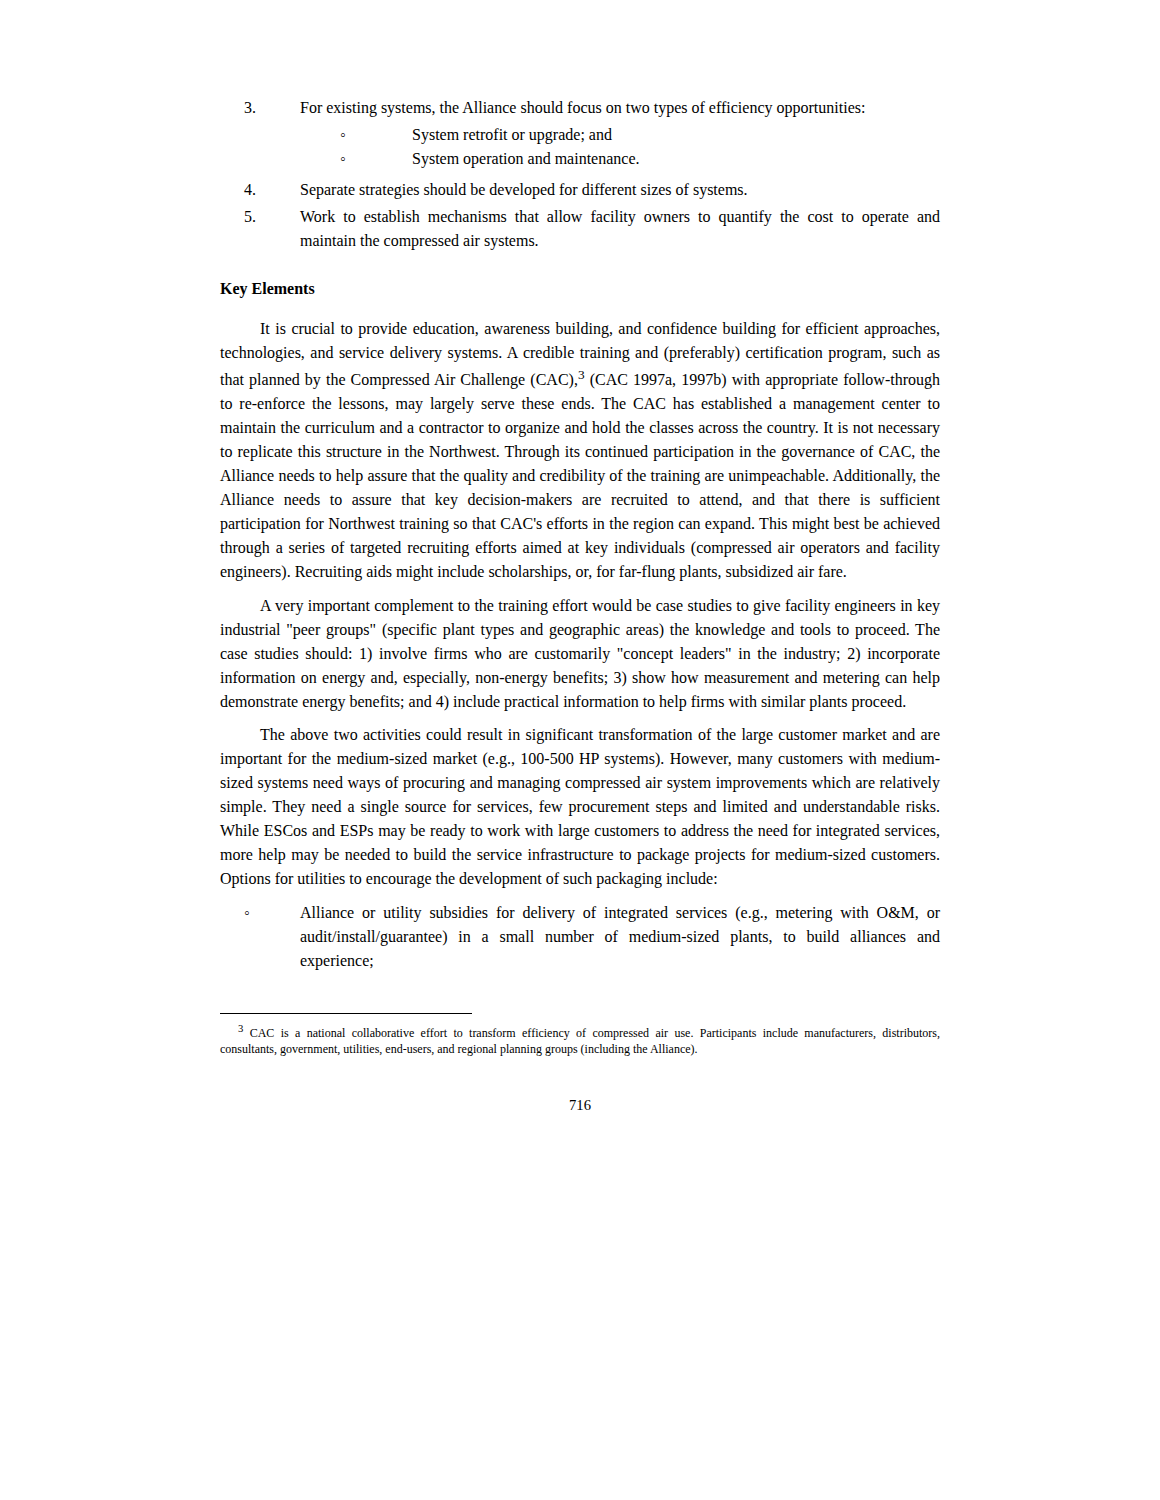3. For existing systems, the Alliance should focus on two types of efficiency opportunities:
◦System retrofit or upgrade; and
◦System operation and maintenance.
4. Separate strategies should be developed for different sizes of systems.
5. Work to establish mechanisms that allow facility owners to quantify the cost to operate and maintain the compressed air systems.
Key Elements
It is crucial to provide education, awareness building, and confidence building for efficient approaches, technologies, and service delivery systems. A credible training and (preferably) certification program, such as that planned by the Compressed Air Challenge (CAC),3 (CAC 1997a, 1997b) with appropriate follow-through to re-enforce the lessons, may largely serve these ends. The CAC has established a management center to maintain the curriculum and a contractor to organize and hold the classes across the country. It is not necessary to replicate this structure in the Northwest. Through its continued participation in the governance of CAC, the Alliance needs to help assure that the quality and credibility of the training are unimpeachable. Additionally, the Alliance needs to assure that key decision-makers are recruited to attend, and that there is sufficient participation for Northwest training so that CAC's efforts in the region can expand. This might best be achieved through a series of targeted recruiting efforts aimed at key individuals (compressed air operators and facility engineers). Recruiting aids might include scholarships, or, for far-flung plants, subsidized air fare.
A very important complement to the training effort would be case studies to give facility engineers in key industrial "peer groups" (specific plant types and geographic areas) the knowledge and tools to proceed. The case studies should: 1) involve firms who are customarily "concept leaders" in the industry; 2) incorporate information on energy and, especially, non-energy benefits; 3) show how measurement and metering can help demonstrate energy benefits; and 4) include practical information to help firms with similar plants proceed.
The above two activities could result in significant transformation of the large customer market and are important for the medium-sized market (e.g., 100-500 HP systems). However, many customers with medium-sized systems need ways of procuring and managing compressed air system improvements which are relatively simple. They need a single source for services, few procurement steps and limited and understandable risks. While ESCos and ESPs may be ready to work with large customers to address the need for integrated services, more help may be needed to build the service infrastructure to package projects for medium-sized customers. Options for utilities to encourage the development of such packaging include:
◦ Alliance or utility subsidies for delivery of integrated services (e.g., metering with O&M, or audit/install/guarantee) in a small number of medium-sized plants, to build alliances and experience;
3 CAC is a national collaborative effort to transform efficiency of compressed air use. Participants include manufacturers, distributors, consultants, government, utilities, end-users, and regional planning groups (including the Alliance).
716